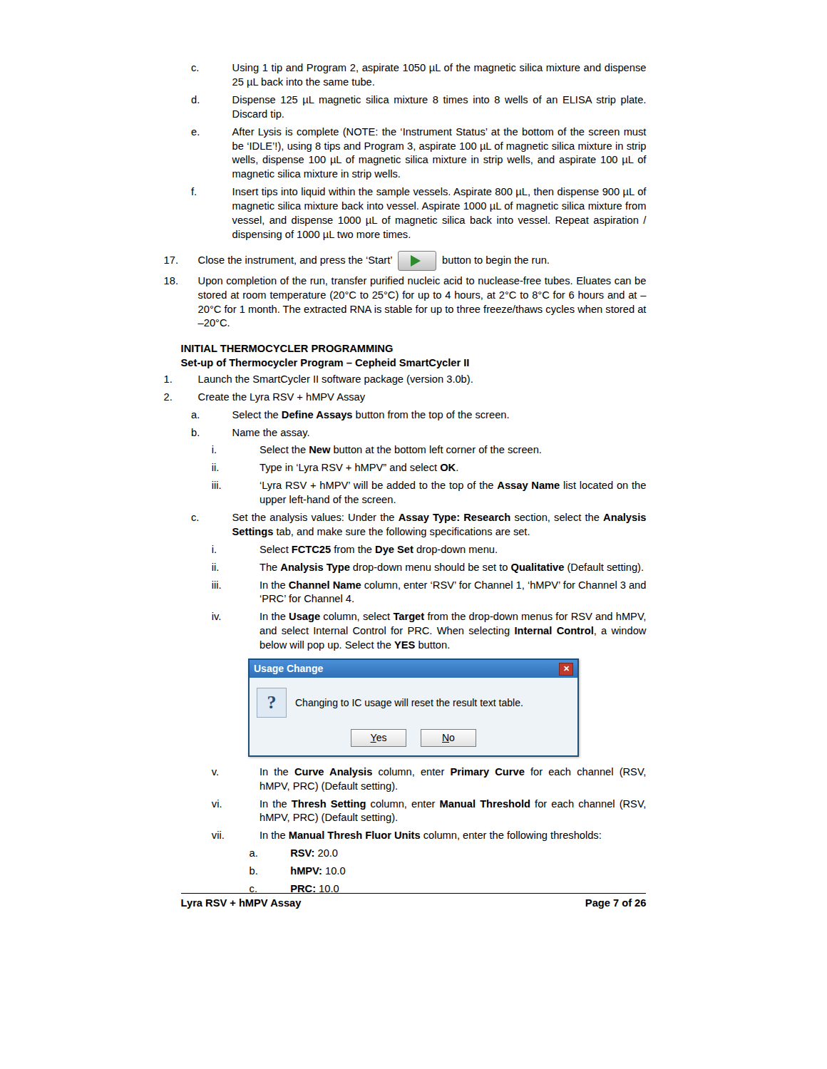c. Using 1 tip and Program 2, aspirate 1050 µL of the magnetic silica mixture and dispense 25 µL back into the same tube.
d. Dispense 125 µL magnetic silica mixture 8 times into 8 wells of an ELISA strip plate. Discard tip.
e. After Lysis is complete (NOTE: the ‘Instrument Status’ at the bottom of the screen must be ‘IDLE’!), using 8 tips and Program 3, aspirate 100 µL of magnetic silica mixture in strip wells, dispense 100 µL of magnetic silica mixture in strip wells, and aspirate 100 µL of magnetic silica mixture in strip wells.
f. Insert tips into liquid within the sample vessels. Aspirate 800 µL, then dispense 900 µL of magnetic silica mixture back into vessel. Aspirate 1000 µL of magnetic silica mixture from vessel, and dispense 1000 µL of magnetic silica back into vessel. Repeat aspiration / dispensing of 1000 µL two more times.
17. Close the instrument, and press the ‘Start’ button to begin the run.
18. Upon completion of the run, transfer purified nucleic acid to nuclease-free tubes. Eluates can be stored at room temperature (20°C to 25°C) for up to 4 hours, at 2°C to 8°C for 6 hours and at –20°C for 1 month. The extracted RNA is stable for up to three freeze/thaws cycles when stored at –20°C.
INITIAL THERMOCYCLER PROGRAMMING
Set-up of Thermocycler Program – Cepheid SmartCycler II
1. Launch the SmartCycler II software package (version 3.0b).
2. Create the Lyra RSV + hMPV Assay
a. Select the Define Assays button from the top of the screen.
b. Name the assay.
i. Select the New button at the bottom left corner of the screen.
ii. Type in ‘Lyra RSV + hMPV” and select OK.
iii.‘Lyra RSV + hMPV’ will be added to the top of the Assay Name list located on the upper left-hand of the screen.
c. Set the analysis values: Under the Assay Type: Research section, select the Analysis Settings tab, and make sure the following specifications are set.
i. Select FCTC25 from the Dye Set drop-down menu.
ii. The Analysis Type drop-down menu should be set to Qualitative (Default setting).
iii. In the Channel Name column, enter ‘RSV’ for Channel 1, ‘hMPV’ for Channel 3 and ‘PRC’ for Channel 4.
iv. In the Usage column, select Target from the drop-down menus for RSV and hMPV, and select Internal Control for PRC. When selecting Internal Control, a window below will pop up. Select the YES button.
Usage Change ✕
?
Changing to IC usage will reset the result text table.
Yes No
v. In the Curve Analysis column, enter Primary Curve for each channel (RSV, hMPV, PRC) (Default setting).
vi. In the Thresh Setting column, enter Manual Threshold for each channel (RSV, hMPV, PRC) (Default setting).
vii. In the Manual Thresh Fluor Units column, enter the following thresholds:
a. RSV: 20.0
b. hMPV: 10.0
c. PRC: 10.0
Lyra RSV + hMPV Assay Page 7 of 26